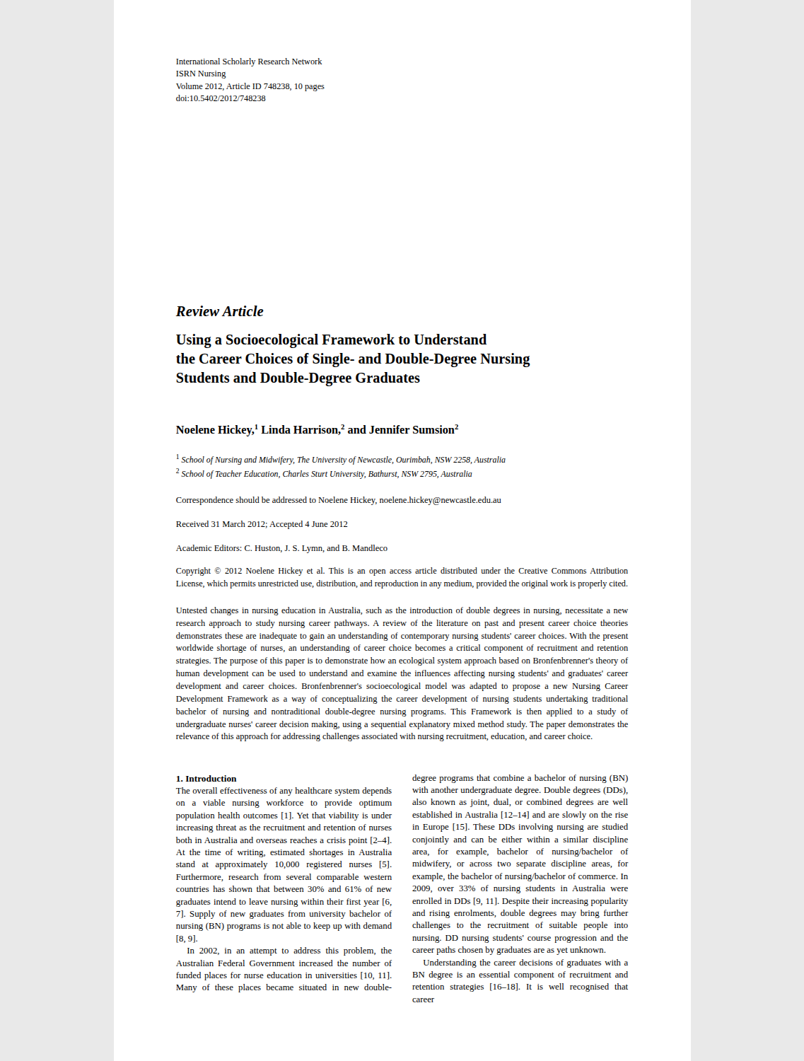International Scholarly Research Network
ISRN Nursing
Volume 2012, Article ID 748238, 10 pages
doi:10.5402/2012/748238
Review Article
Using a Socioecological Framework to Understand
the Career Choices of Single- and Double-Degree Nursing
Students and Double-Degree Graduates
Noelene Hickey,1 Linda Harrison,2 and Jennifer Sumsion2
1 School of Nursing and Midwifery, The University of Newcastle, Ourimbah, NSW 2258, Australia
2 School of Teacher Education, Charles Sturt University, Bathurst, NSW 2795, Australia
Correspondence should be addressed to Noelene Hickey, noelene.hickey@newcastle.edu.au
Received 31 March 2012; Accepted 4 June 2012
Academic Editors: C. Huston, J. S. Lymn, and B. Mandleco
Copyright © 2012 Noelene Hickey et al. This is an open access article distributed under the Creative Commons Attribution License, which permits unrestricted use, distribution, and reproduction in any medium, provided the original work is properly cited.
Untested changes in nursing education in Australia, such as the introduction of double degrees in nursing, necessitate a new research approach to study nursing career pathways. A review of the literature on past and present career choice theories demonstrates these are inadequate to gain an understanding of contemporary nursing students' career choices. With the present worldwide shortage of nurses, an understanding of career choice becomes a critical component of recruitment and retention strategies. The purpose of this paper is to demonstrate how an ecological system approach based on Bronfenbrenner's theory of human development can be used to understand and examine the influences affecting nursing students' and graduates' career development and career choices. Bronfenbrenner's socioecological model was adapted to propose a new Nursing Career Development Framework as a way of conceptualizing the career development of nursing students undertaking traditional bachelor of nursing and nontraditional double-degree nursing programs. This Framework is then applied to a study of undergraduate nurses' career decision making, using a sequential explanatory mixed method study. The paper demonstrates the relevance of this approach for addressing challenges associated with nursing recruitment, education, and career choice.
1. Introduction
The overall effectiveness of any healthcare system depends on a viable nursing workforce to provide optimum population health outcomes [1]. Yet that viability is under increasing threat as the recruitment and retention of nurses both in Australia and overseas reaches a crisis point [2–4]. At the time of writing, estimated shortages in Australia stand at approximately 10,000 registered nurses [5]. Furthermore, research from several comparable western countries has shown that between 30% and 61% of new graduates intend to leave nursing within their first year [6, 7]. Supply of new graduates from university bachelor of nursing (BN) programs is not able to keep up with demand [8, 9].
In 2002, in an attempt to address this problem, the Australian Federal Government increased the number of funded places for nurse education in universities [10, 11]. Many of these places became situated in new double-degree programs that combine a bachelor of nursing (BN) with another undergraduate degree. Double degrees (DDs), also known as joint, dual, or combined degrees are well established in Australia [12–14] and are slowly on the rise in Europe [15]. These DDs involving nursing are studied conjointly and can be either within a similar discipline area, for example, bachelor of nursing/bachelor of midwifery, or across two separate discipline areas, for example, the bachelor of nursing/bachelor of commerce. In 2009, over 33% of nursing students in Australia were enrolled in DDs [9, 11]. Despite their increasing popularity and rising enrolments, double degrees may bring further challenges to the recruitment of suitable people into nursing. DD nursing students' course progression and the career paths chosen by graduates are as yet unknown.
Understanding the career decisions of graduates with a BN degree is an essential component of recruitment and retention strategies [16–18]. It is well recognised that career